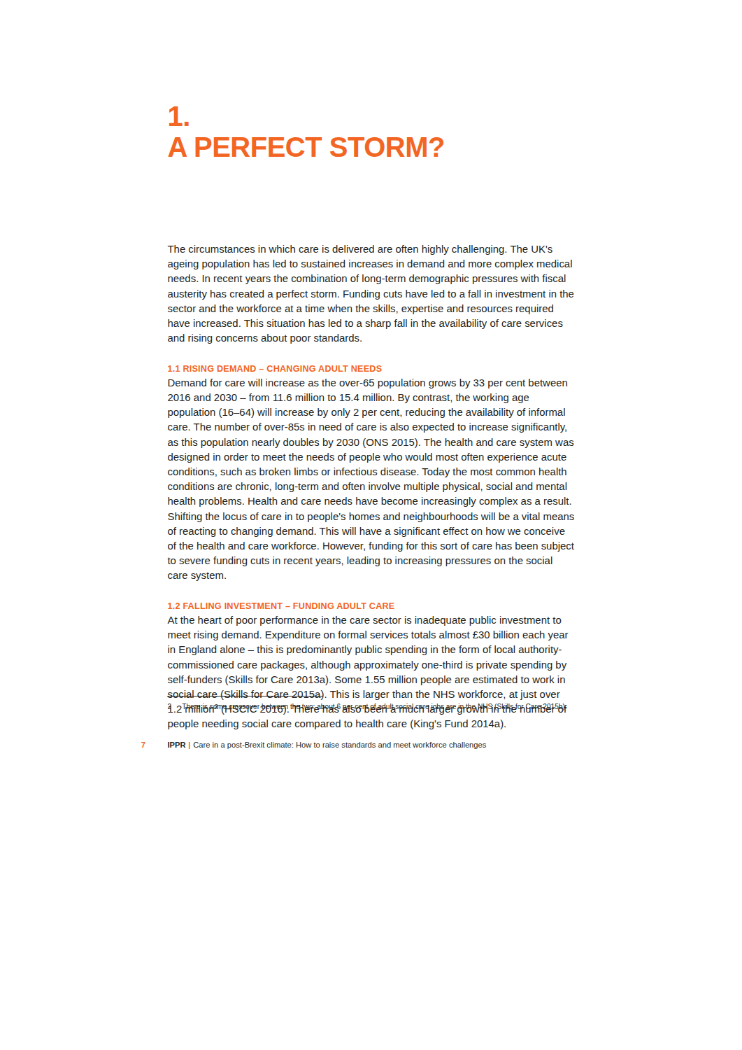1. A PERFECT STORM?
The circumstances in which care is delivered are often highly challenging. The UK's ageing population has led to sustained increases in demand and more complex medical needs. In recent years the combination of long-term demographic pressures with fiscal austerity has created a perfect storm. Funding cuts have led to a fall in investment in the sector and the workforce at a time when the skills, expertise and resources required have increased. This situation has led to a sharp fall in the availability of care services and rising concerns about poor standards.
1.1 RISING DEMAND – CHANGING ADULT NEEDS
Demand for care will increase as the over-65 population grows by 33 per cent between 2016 and 2030 – from 11.6 million to 15.4 million. By contrast, the working age population (16–64) will increase by only 2 per cent, reducing the availability of informal care. The number of over-85s in need of care is also expected to increase significantly, as this population nearly doubles by 2030 (ONS 2015). The health and care system was designed in order to meet the needs of people who would most often experience acute conditions, such as broken limbs or infectious disease. Today the most common health conditions are chronic, long-term and often involve multiple physical, social and mental health problems. Health and care needs have become increasingly complex as a result. Shifting the locus of care in to people's homes and neighbourhoods will be a vital means of reacting to changing demand. This will have a significant effect on how we conceive of the health and care workforce. However, funding for this sort of care has been subject to severe funding cuts in recent years, leading to increasing pressures on the social care system.
1.2 FALLING INVESTMENT – FUNDING ADULT CARE
At the heart of poor performance in the care sector is inadequate public investment to meet rising demand. Expenditure on formal services totals almost £30 billion each year in England alone – this is predominantly public spending in the form of local authority-commissioned care packages, although approximately one-third is private spending by self-funders (Skills for Care 2013a). Some 1.55 million people are estimated to work in social care (Skills for Care 2015a). This is larger than the NHS workforce, at just over 1.2 million2 (HSCIC 2016). There has also been a much larger growth in the number of people needing social care compared to health care (King's Fund 2014a).
2 There is some crossover between the two: about 6 per cent of adult social care jobs are in the NHS (Skills for Care 2015b).
7 IPPR|Care in a post-Brexit climate: How to raise standards and meet workforce challenges